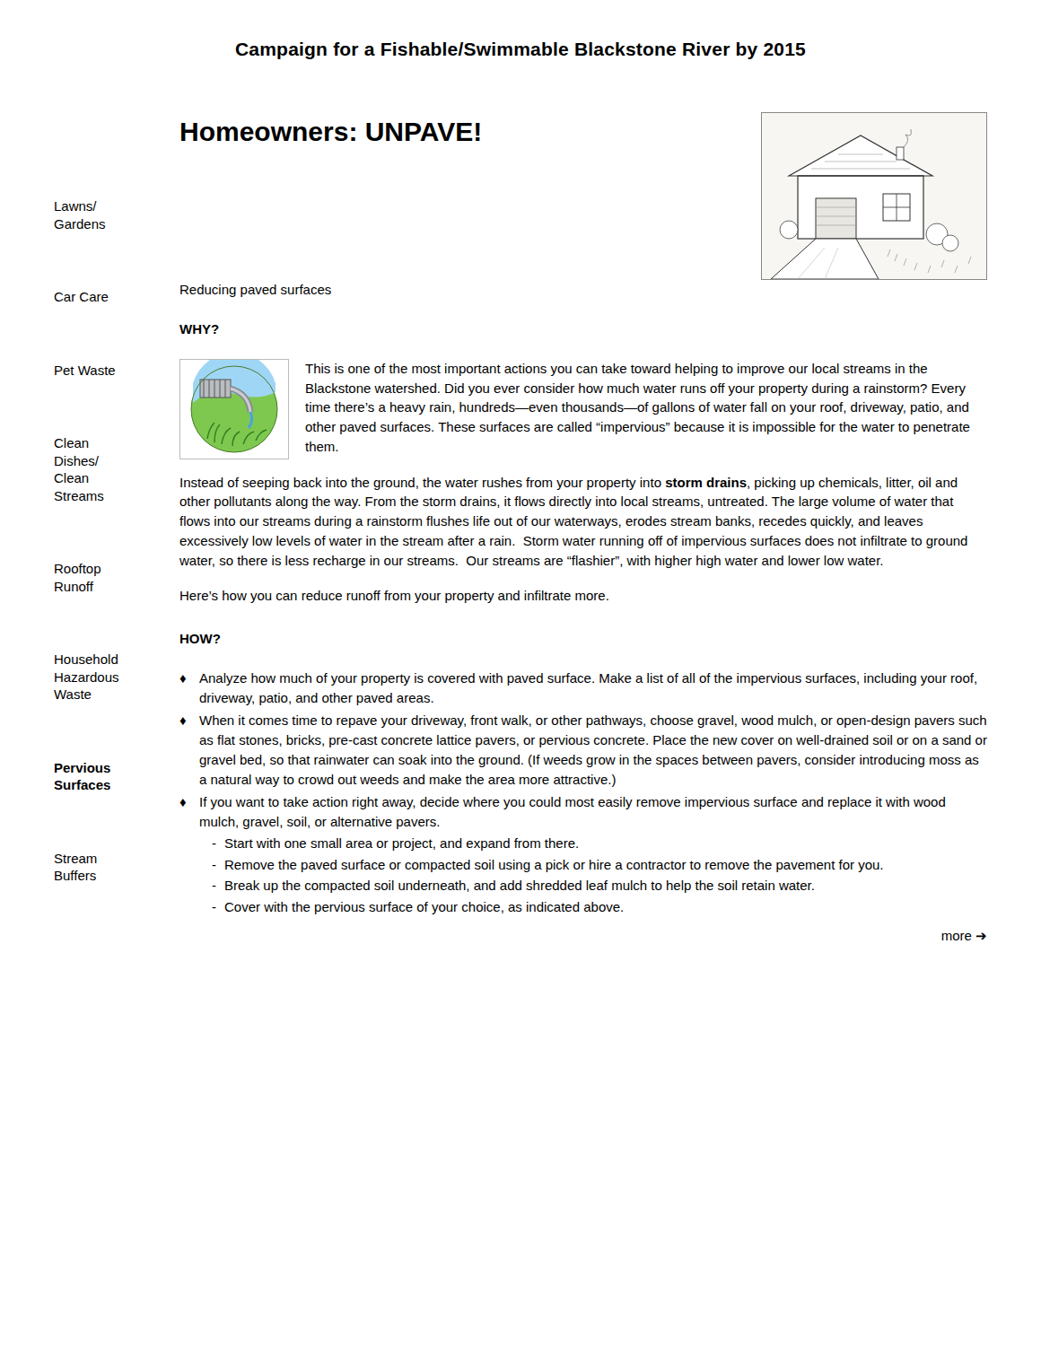Campaign for a Fishable/Swimmable Blackstone River by 2015
Lawns/
Gardens
Car Care
Pet Waste
Clean
Dishes/
Clean
Streams
Rooftop
Runoff
Household
Hazardous
Waste
Pervious
Surfaces
Stream
Buffers
Homeowners: UNPAVE!
Reducing paved surfaces
WHY?
This is one of the most important actions you can take toward helping to improve our local streams in the Blackstone watershed. Did you ever consider how much water runs off your property during a rainstorm? Every time there’s a heavy rain, hundreds—even thousands—of gallons of water fall on your roof, driveway, patio, and other paved surfaces. These surfaces are called “impervious” because it is impossible for the water to penetrate them.
Instead of seeping back into the ground, the water rushes from your property into storm drains, picking up chemicals, litter, oil and other pollutants along the way. From the storm drains, it flows directly into local streams, untreated. The large volume of water that flows into our streams during a rainstorm flushes life out of our waterways, erodes stream banks, recedes quickly, and leaves excessively low levels of water in the stream after a rain. Storm water running off of impervious surfaces does not infiltrate to ground water, so there is less recharge in our streams. Our streams are “flashier”, with higher high water and lower low water.
Here’s how you can reduce runoff from your property and infiltrate more.
HOW?
Analyze how much of your property is covered with paved surface. Make a list of all of the impervious surfaces, including your roof, driveway, patio, and other paved areas.
When it comes time to repave your driveway, front walk, or other pathways, choose gravel, wood mulch, or open-design pavers such as flat stones, bricks, pre-cast concrete lattice pavers, or pervious concrete. Place the new cover on well-drained soil or on a sand or gravel bed, so that rainwater can soak into the ground. (If weeds grow in the spaces between pavers, consider introducing moss as a natural way to crowd out weeds and make the area more attractive.)
If you want to take action right away, decide where you could most easily remove impervious surface and replace it with wood mulch, gravel, soil, or alternative pavers.
Start with one small area or project, and expand from there.
Remove the paved surface or compacted soil using a pick or hire a contractor to remove the pavement for you.
Break up the compacted soil underneath, and add shredded leaf mulch to help the soil retain water.
Cover with the pervious surface of your choice, as indicated above.
more ➔